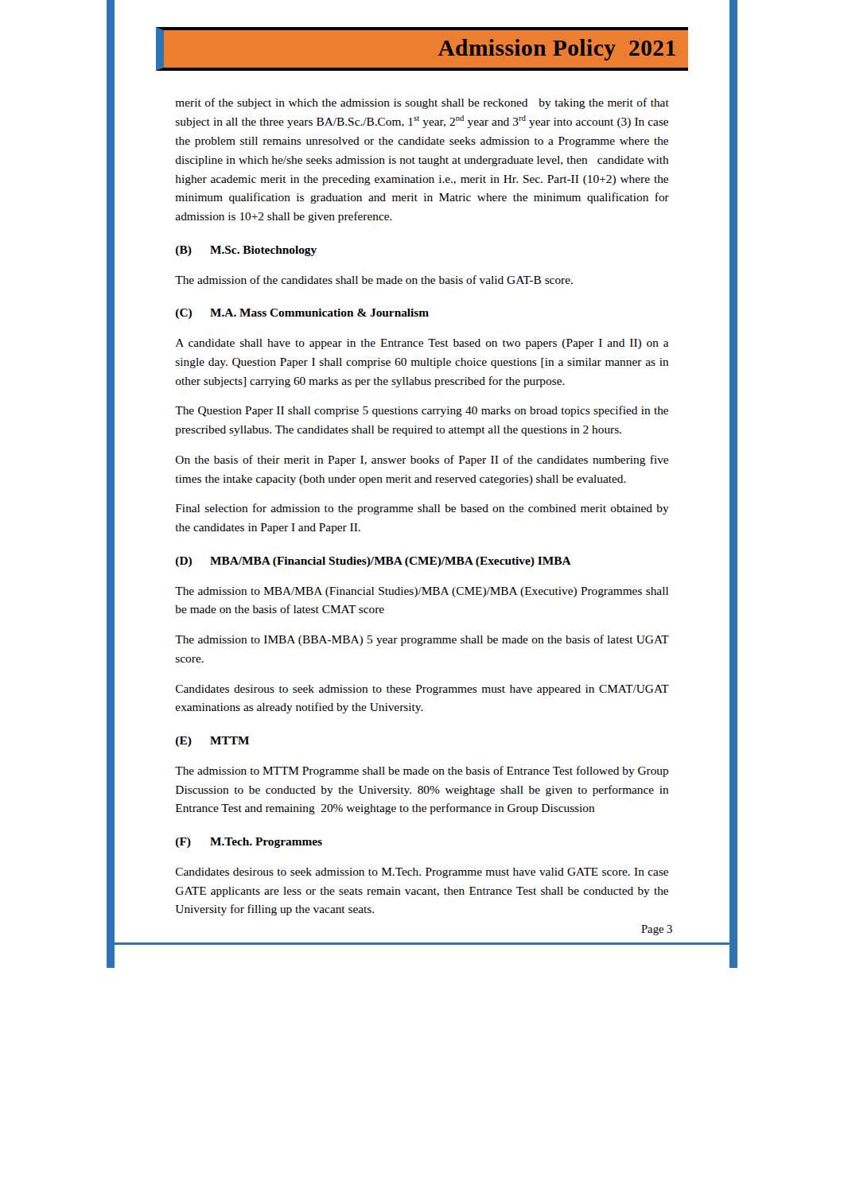Admission Policy 2021
merit of the subject in which the admission is sought shall be reckoned by taking the merit of that subject in all the three years BA/B.Sc./B.Com, 1st year, 2nd year and 3rd year into account (3) In case the problem still remains unresolved or the candidate seeks admission to a Programme where the discipline in which he/she seeks admission is not taught at undergraduate level, then candidate with higher academic merit in the preceding examination i.e., merit in Hr. Sec. Part-II (10+2) where the minimum qualification is graduation and merit in Matric where the minimum qualification for admission is 10+2 shall be given preference.
(B) M.Sc. Biotechnology
The admission of the candidates shall be made on the basis of valid GAT-B score.
(C) M.A. Mass Communication & Journalism
A candidate shall have to appear in the Entrance Test based on two papers (Paper I and II) on a single day. Question Paper I shall comprise 60 multiple choice questions [in a similar manner as in other subjects] carrying 60 marks as per the syllabus prescribed for the purpose.
The Question Paper II shall comprise 5 questions carrying 40 marks on broad topics specified in the prescribed syllabus. The candidates shall be required to attempt all the questions in 2 hours.
On the basis of their merit in Paper I, answer books of Paper II of the candidates numbering five times the intake capacity (both under open merit and reserved categories) shall be evaluated.
Final selection for admission to the programme shall be based on the combined merit obtained by the candidates in Paper I and Paper II.
(D) MBA/MBA (Financial Studies)/MBA (CME)/MBA (Executive) IMBA
The admission to MBA/MBA (Financial Studies)/MBA (CME)/MBA (Executive) Programmes shall be made on the basis of latest CMAT score
The admission to IMBA (BBA-MBA) 5 year programme shall be made on the basis of latest UGAT score.
Candidates desirous to seek admission to these Programmes must have appeared in CMAT/UGAT examinations as already notified by the University.
(E) MTTM
The admission to MTTM Programme shall be made on the basis of Entrance Test followed by Group Discussion to be conducted by the University. 80% weightage shall be given to performance in Entrance Test and remaining 20% weightage to the performance in Group Discussion
(F) M.Tech. Programmes
Candidates desirous to seek admission to M.Tech. Programme must have valid GATE score. In case GATE applicants are less or the seats remain vacant, then Entrance Test shall be conducted by the University for filling up the vacant seats.
Page 3